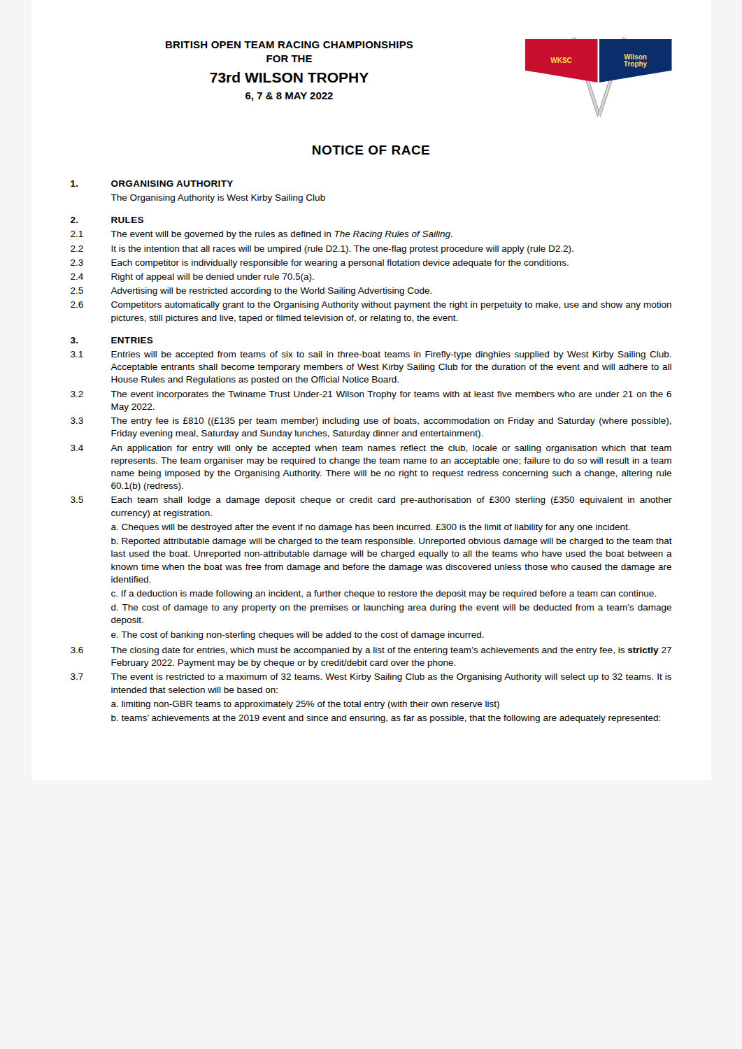BRITISH OPEN TEAM RACING CHAMPIONSHIPS
FOR THE
73rd WILSON TROPHY
6, 7 & 8 MAY 2022
WKSC
Wilson
Trophy
NOTICE OF RACE
1. ORGANISING AUTHORITY
The Organising Authority is West Kirby Sailing Club
2. RULES
2.1 The event will be governed by the rules as defined in The Racing Rules of Sailing.
2.2 It is the intention that all races will be umpired (rule D2.1). The one-flag protest procedure will apply (rule D2.2).
2.3 Each competitor is individually responsible for wearing a personal flotation device adequate for the conditions.
2.4 Right of appeal will be denied under rule 70.5(a).
2.5 Advertising will be restricted according to the World Sailing Advertising Code.
2.6 Competitors automatically grant to the Organising Authority without payment the right in perpetuity to make, use and show any motion pictures, still pictures and live, taped or filmed television of, or relating to, the event.
3. ENTRIES
3.1 Entries will be accepted from teams of six to sail in three-boat teams in Firefly-type dinghies supplied by West Kirby Sailing Club. Acceptable entrants shall become temporary members of West Kirby Sailing Club for the duration of the event and will adhere to all House Rules and Regulations as posted on the Official Notice Board.
3.2 The event incorporates the Twiname Trust Under-21 Wilson Trophy for teams with at least five members who are under 21 on the 6 May 2022.
3.3 The entry fee is £810 ((£135 per team member) including use of boats, accommodation on Friday and Saturday (where possible), Friday evening meal, Saturday and Sunday lunches, Saturday dinner and entertainment).
3.4 An application for entry will only be accepted when team names reflect the club, locale or sailing organisation which that team represents. The team organiser may be required to change the team name to an acceptable one; failure to do so will result in a team name being imposed by the Organising Authority. There will be no right to request redress concerning such a change, altering rule 60.1(b) (redress).
3.5
Each team shall lodge a damage deposit cheque or credit card pre-authorisation of £300 sterling (£350 equivalent in another currency) at registration.
a. Cheques will be destroyed after the event if no damage has been incurred. £300 is the limit of liability for any one incident.
b. Reported attributable damage will be charged to the team responsible. Unreported obvious damage will be charged to the team that last used the boat. Unreported non-attributable damage will be charged equally to all the teams who have used the boat between a known time when the boat was free from damage and before the damage was discovered unless those who caused the damage are identified.
c. If a deduction is made following an incident, a further cheque to restore the deposit may be required before a team can continue.
d. The cost of damage to any property on the premises or launching area during the event will be deducted from a team’s damage deposit.
e. The cost of banking non-sterling cheques will be added to the cost of damage incurred.
3.6 The closing date for entries, which must be accompanied by a list of the entering team’s achievements and the entry fee, is strictly 27 February 2022. Payment may be by cheque or by credit/debit card over the phone.
3.7
The event is restricted to a maximum of 32 teams. West Kirby Sailing Club as the Organising Authority will select up to 32 teams. It is intended that selection will be based on:
a. limiting non-GBR teams to approximately 25% of the total entry (with their own reserve list)
b. teams’ achievements at the 2019 event and since and ensuring, as far as possible, that the following are adequately represented: